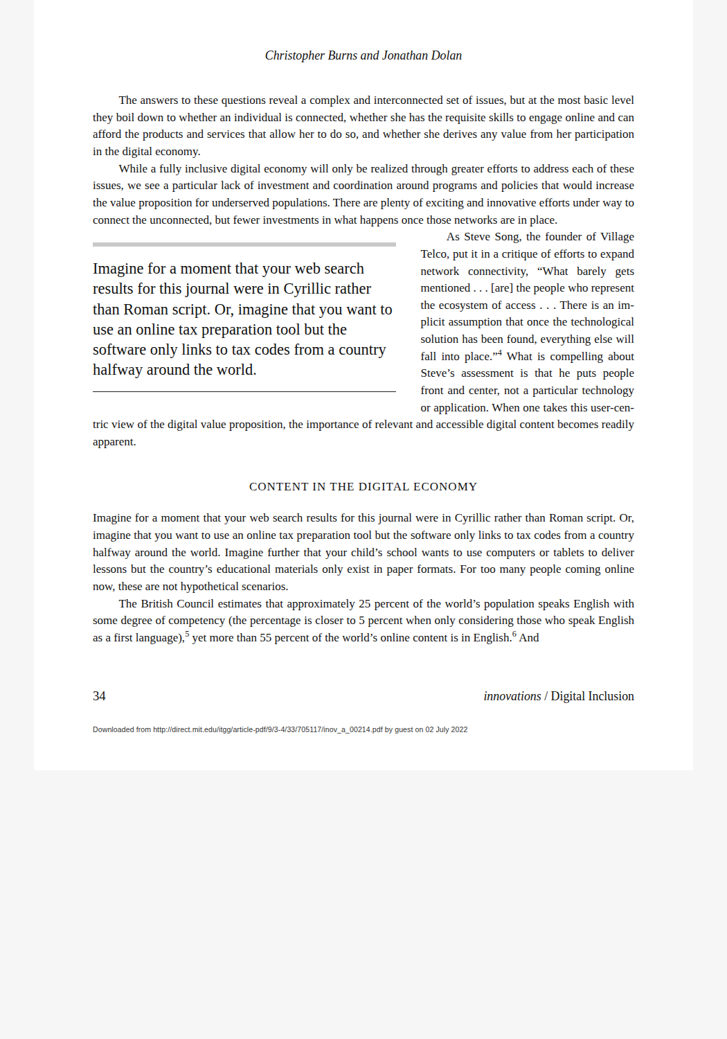Christopher Burns and Jonathan Dolan
The answers to these questions reveal a complex and interconnected set of issues, but at the most basic level they boil down to whether an individual is connected, whether she has the requisite skills to engage online and can afford the products and services that allow her to do so, and whether she derives any value from her participation in the digital economy.
While a fully inclusive digital economy will only be realized through greater efforts to address each of these issues, we see a particular lack of investment and coordination around programs and policies that would increase the value proposition for underserved populations. There are plenty of exciting and innovative efforts under way to connect the unconnected, but fewer investments in what happens once those networks are in place.
Imagine for a moment that your web search results for this journal were in Cyrillic rather than Roman script. Or, imagine that you want to use an online tax preparation tool but the software only links to tax codes from a country halfway around the world.
As Steve Song, the founder of Village Telco, put it in a critique of efforts to expand network connectivity, “What barely gets mentioned . . . [are] the people who represent the ecosystem of access . . . There is an implicit assumption that once the technological solution has been found, everything else will fall into place.”4 What is compelling about Steve’s assessment is that he puts people front and center, not a particular technology or application. When one takes this user-centric view of the digital value proposition, the importance of relevant and accessible digital content becomes readily apparent.
Content in the Digital Economy
Imagine for a moment that your web search results for this journal were in Cyrillic rather than Roman script. Or, imagine that you want to use an online tax preparation tool but the software only links to tax codes from a country halfway around the world. Imagine further that your child’s school wants to use computers or tablets to deliver lessons but the country’s educational materials only exist in paper formats. For too many people coming online now, these are not hypothetical scenarios.
The British Council estimates that approximately 25 percent of the world’s population speaks English with some degree of competency (the percentage is closer to 5 percent when only considering those who speak English as a first language),5 yet more than 55 percent of the world’s online content is in English.6 And
34 innovations / Digital Inclusion
Downloaded from http://direct.mit.edu/itgg/article-pdf/9/3-4/33/705117/inov_a_00214.pdf by guest on 02 July 2022